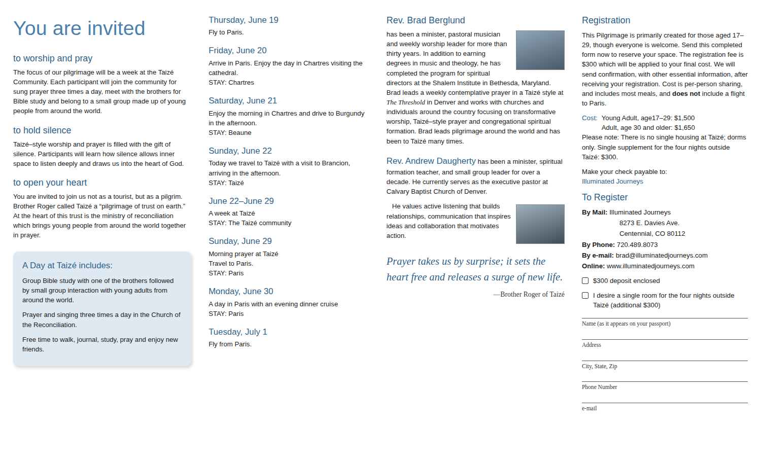You are invited
to worship and pray
The focus of our pilgrimage will be a week at the Taizé Community. Each participant will join the community for sung prayer three times a day, meet with the brothers for Bible study and belong to a small group made up of young people from around the world.
to hold silence
Taizé–style worship and prayer is filled with the gift of silence. Participants will learn how silence allows inner space to listen deeply and draws us into the heart of God.
to open your heart
You are invited to join us not as a tourist, but as a pilgrim. Brother Roger called Taizé a “pilgrimage of trust on earth.” At the heart of this trust is the ministry of reconciliation which brings young people from around the world together in prayer.
A Day at Taizé includes:
Group Bible study with one of the brothers followed by small group interaction with young adults from around the world.
Prayer and singing three times a day in the Church of the Reconciliation.
Free time to walk, journal, study, pray and enjoy new friends.
Thursday, June 19
Fly to Paris.
Friday, June 20
Arrive in Paris. Enjoy the day in Chartres visiting the cathedral.
STAY: Chartres
Saturday, June 21
Enjoy the morning in Chartres and drive to Burgundy in the afternoon.
STAY: Beaune
Sunday, June 22
Today we travel to Taizé with a visit to Brancion, arriving in the afternoon.
STAY: Taizé
June 22–June 29
A week at Taizé
STAY: The Taizé community
Sunday, June 29
Morning prayer at Taizé
Travel to Paris.
STAY: Paris
Monday, June 30
A day in Paris with an evening dinner cruise
STAY: Paris
Tuesday, July 1
Fly from Paris.
Rev. Brad Berglund
has been a minister, pastoral musician and weekly worship leader for more than thirty years. In addition to earning degrees in music and theology, he has completed the program for spiritual directors at the Shalem Institute in Bethesda, Maryland. Brad leads a weekly contemplative prayer in a Taizé style at The Threshold in Denver and works with churches and individuals around the country focusing on transformative worship, Taizé–style prayer and congregational spiritual formation. Brad leads pilgrimage around the world and has been to Taizé many times.
Rev. Andrew Daugherty has been a minister, spiritual formation teacher, and small group leader for over a decade. He currently serves as the executive pastor at Calvary Baptist Church of Denver.
He values active listening that builds relationships, communication that inspires ideas and collaboration that motivates action.
Prayer takes us by surprise; it sets the heart free and releases a surge of new life. —Brother Roger of Taizé
Registration
This Pilgrimage is primarily created for those aged 17–29, though everyone is welcome. Send this completed form now to reserve your space. The registration fee is $300 which will be applied to your final cost. We will send confirmation, with other essential information, after receiving your registration. Cost is per-person sharing, and includes most meals, and does not include a flight to Paris.
Cost:
Young Adult, age17–29: $1,500
Adult, age 30 and older: $1,650
Please note: There is no single housing at Taizé; dorms only. Single supplement for the four nights outside Taizé: $300.
Make your check payable to:
Illuminated Journeys
To Register
By Mail: Illuminated Journeys
8273 E. Davies Ave.
Centennial, CO 80112
By Phone: 720.489.8073
By e-mail: brad@illuminatedjourneys.com
Online: www.illuminatedjourneys.com
$300 deposit enclosed
I desire a single room for the four nights outside Taizé (additional $300)
Name (as it appears on your passport)
Address
City, State, Zip
Phone Number
e-mail